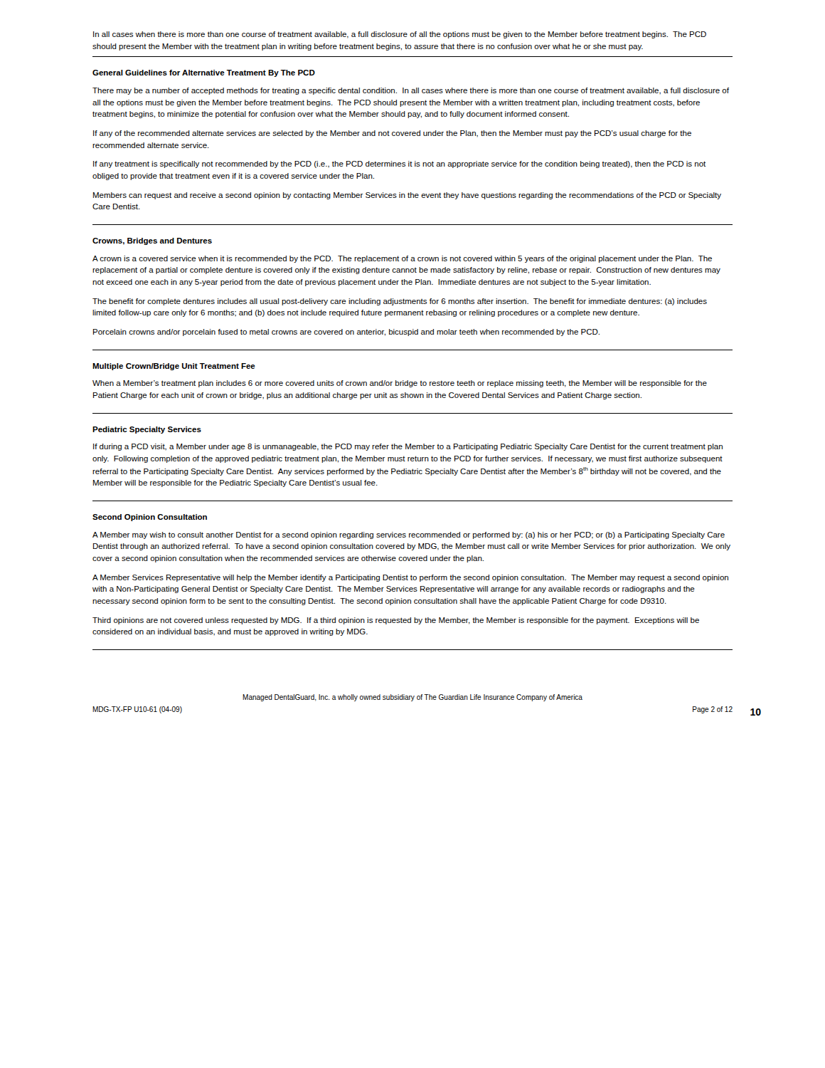In all cases when there is more than one course of treatment available, a full disclosure of all the options must be given to the Member before treatment begins. The PCD should present the Member with the treatment plan in writing before treatment begins, to assure that there is no confusion over what he or she must pay.
General Guidelines for Alternative Treatment By The PCD
There may be a number of accepted methods for treating a specific dental condition. In all cases where there is more than one course of treatment available, a full disclosure of all the options must be given the Member before treatment begins. The PCD should present the Member with a written treatment plan, including treatment costs, before treatment begins, to minimize the potential for confusion over what the Member should pay, and to fully document informed consent.
If any of the recommended alternate services are selected by the Member and not covered under the Plan, then the Member must pay the PCD’s usual charge for the recommended alternate service.
If any treatment is specifically not recommended by the PCD (i.e., the PCD determines it is not an appropriate service for the condition being treated), then the PCD is not obliged to provide that treatment even if it is a covered service under the Plan.
Members can request and receive a second opinion by contacting Member Services in the event they have questions regarding the recommendations of the PCD or Specialty Care Dentist.
Crowns, Bridges and Dentures
A crown is a covered service when it is recommended by the PCD. The replacement of a crown is not covered within 5 years of the original placement under the Plan. The replacement of a partial or complete denture is covered only if the existing denture cannot be made satisfactory by reline, rebase or repair. Construction of new dentures may not exceed one each in any 5-year period from the date of previous placement under the Plan. Immediate dentures are not subject to the 5-year limitation.
The benefit for complete dentures includes all usual post-delivery care including adjustments for 6 months after insertion. The benefit for immediate dentures: (a) includes limited follow-up care only for 6 months; and (b) does not include required future permanent rebasing or relining procedures or a complete new denture.
Porcelain crowns and/or porcelain fused to metal crowns are covered on anterior, bicuspid and molar teeth when recommended by the PCD.
Multiple Crown/Bridge Unit Treatment Fee
When a Member’s treatment plan includes 6 or more covered units of crown and/or bridge to restore teeth or replace missing teeth, the Member will be responsible for the Patient Charge for each unit of crown or bridge, plus an additional charge per unit as shown in the Covered Dental Services and Patient Charge section.
Pediatric Specialty Services
If during a PCD visit, a Member under age 8 is unmanageable, the PCD may refer the Member to a Participating Pediatric Specialty Care Dentist for the current treatment plan only. Following completion of the approved pediatric treatment plan, the Member must return to the PCD for further services. If necessary, we must first authorize subsequent referral to the Participating Specialty Care Dentist. Any services performed by the Pediatric Specialty Care Dentist after the Member’s 8th birthday will not be covered, and the Member will be responsible for the Pediatric Specialty Care Dentist’s usual fee.
Second Opinion Consultation
A Member may wish to consult another Dentist for a second opinion regarding services recommended or performed by: (a) his or her PCD; or (b) a Participating Specialty Care Dentist through an authorized referral. To have a second opinion consultation covered by MDG, the Member must call or write Member Services for prior authorization. We only cover a second opinion consultation when the recommended services are otherwise covered under the plan.
A Member Services Representative will help the Member identify a Participating Dentist to perform the second opinion consultation. The Member may request a second opinion with a Non-Participating General Dentist or Specialty Care Dentist. The Member Services Representative will arrange for any available records or radiographs and the necessary second opinion form to be sent to the consulting Dentist. The second opinion consultation shall have the applicable Patient Charge for code D9310.
Third opinions are not covered unless requested by MDG. If a third opinion is requested by the Member, the Member is responsible for the payment. Exceptions will be considered on an individual basis, and must be approved in writing by MDG.
Managed DentalGuard, Inc. a wholly owned subsidiary of The Guardian Life Insurance Company of America
MDG-TX-FP U10-61 (04-09)
Page 2 of 12
10